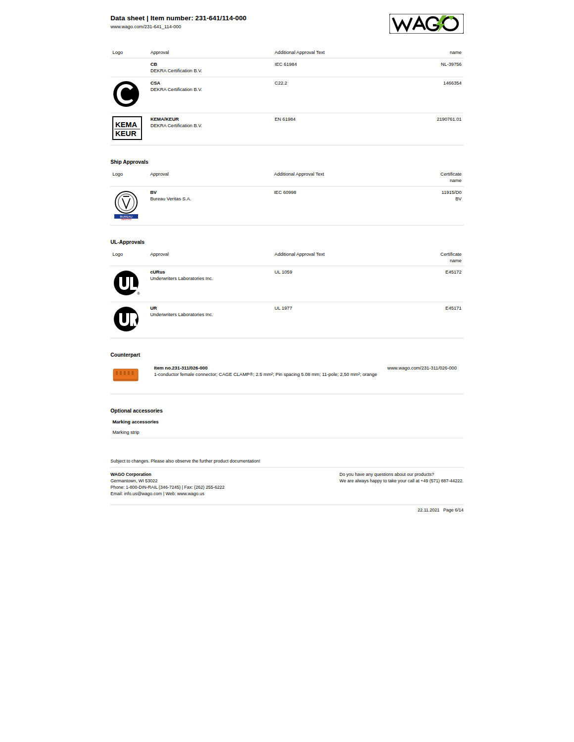Data sheet | Item number: 231-641/114-000
www.wago.com/231-641_114-000
| Logo | Approval | Additional Approval Text | name |
| --- | --- | --- | --- |
| | CB DEKRA Certification B.V. | IEC 61984 | NL-39756 |
| | CSA DEKRA Certification B.V. | C22.2 | 1466354 |
| KEMA KEUR | KEMA/KEUR DEKRA Certification B.V. | EN 61984 | 2190761.01 |
Ship Approvals
| Logo | Approval | Additional Approval Text | Certificate name |
| --- | --- | --- | --- |
| BUREAU VERITAS | BV Bureau Veritas S.A. | IEC 60998 | 11915/D0 BV |
UL-Approvals
| Logo | Approval | Additional Approval Text | Certificate name |
| --- | --- | --- | --- |
| ® | cURus Underwriters Laboratories Inc. | UL 1059 | E45172 |
| | UR Underwriters Laboratories Inc. | UL 1977 | E45171 |
Counterpart
Item no.231-311/026-000
1-conductor female connector; CAGE CLAMP®; 2.5 mm²; Pin spacing 5.08 mm; 11-pole; 2,50 mm²; orange
www.wago.com/231-311/026-000
Optional accessories
Marking accessories
Marking strip
Subject to changes. Please also observe the further product documentation!
WAGO Corporation
Germantown, WI 53022
Phone: 1-800-DIN-RAIL (346-7245) | Fax: (262) 255-6222
Email: info.us@wago.com | Web: www.wago.us
Do you have any questions about our products?
We are always happy to take your call at +49 (571) 887-44222.
22.11.2021 Page 6/14